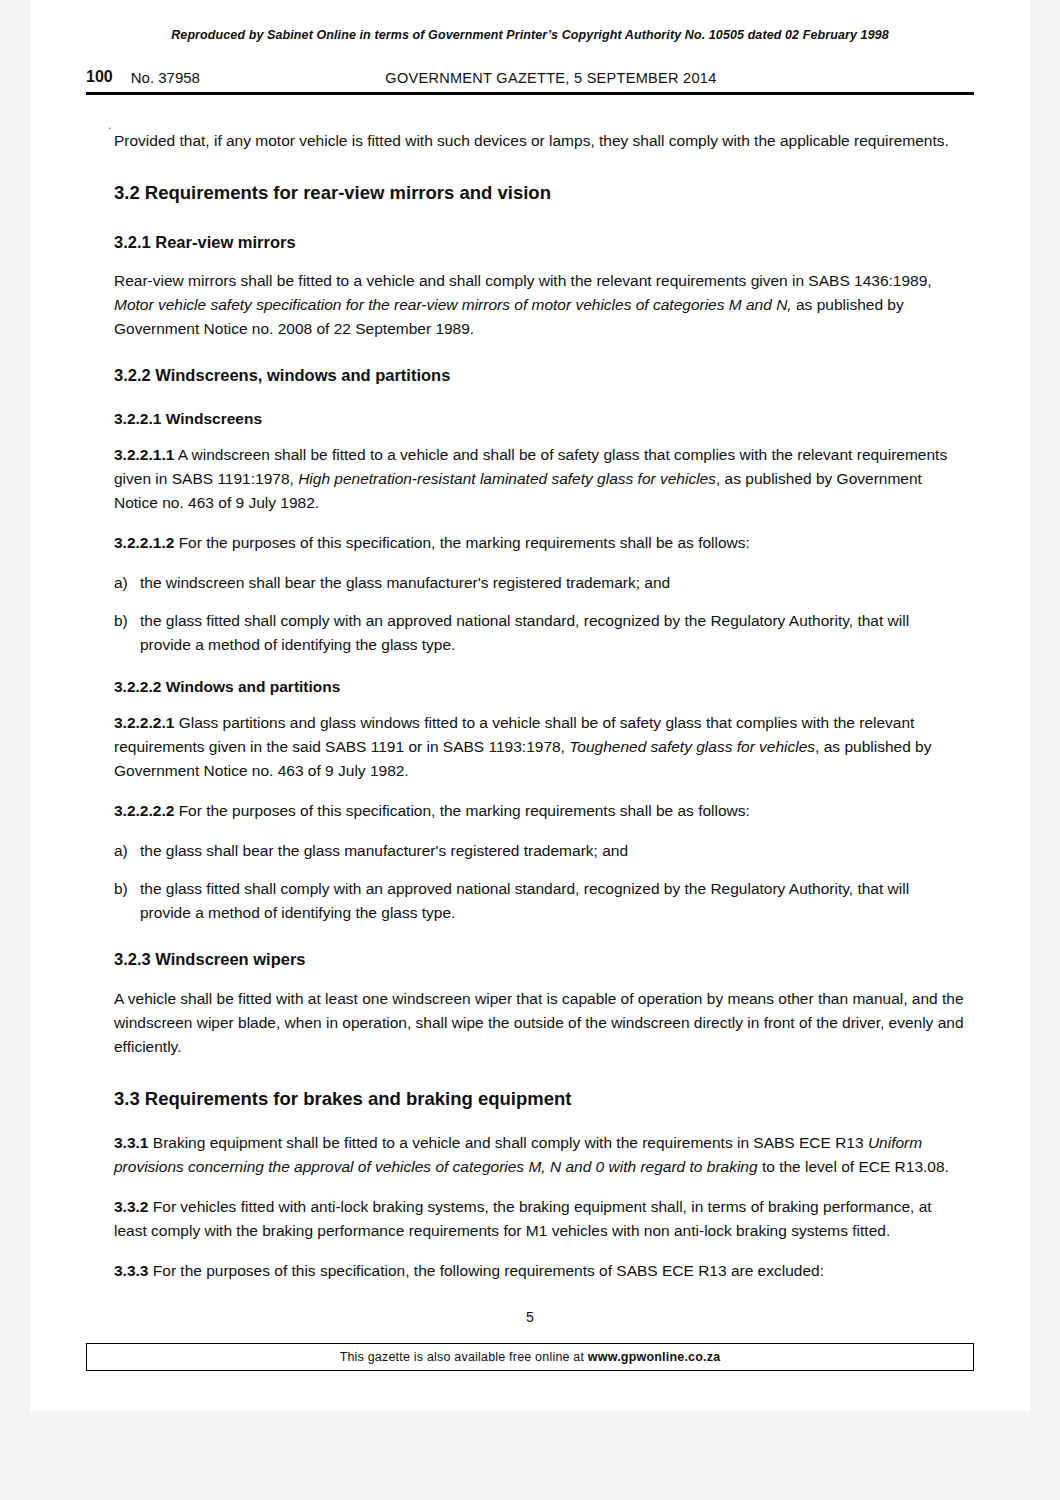Reproduced by Sabinet Online in terms of Government Printer’s Copyright Authority No. 10505 dated 02 February 1998
100 No. 37958 GOVERNMENT GAZETTE, 5 SEPTEMBER 2014
.
Provided that, if any motor vehicle is fitted with such devices or lamps, they shall comply with the applicable requirements.
3.2 Requirements for rear-view mirrors and vision
3.2.1 Rear-view mirrors
Rear-view mirrors shall be fitted to a vehicle and shall comply with the relevant requirements given in SABS 1436:1989, Motor vehicle safety specification for the rear-view mirrors of motor vehicles of categories M and N, as published by Government Notice no. 2008 of 22 September 1989.
3.2.2 Windscreens, windows and partitions
3.2.2.1 Windscreens
3.2.2.1.1 A windscreen shall be fitted to a vehicle and shall be of safety glass that complies with the relevant requirements given in SABS 1191:1978, High penetration-resistant laminated safety glass for vehicles, as published by Government Notice no. 463 of 9 July 1982.
3.2.2.1.2 For the purposes of this specification, the marking requirements shall be as follows:
a) the windscreen shall bear the glass manufacturer's registered trademark; and
b) the glass fitted shall comply with an approved national standard, recognized by the Regulatory Authority, that will provide a method of identifying the glass type.
3.2.2.2 Windows and partitions
3.2.2.2.1 Glass partitions and glass windows fitted to a vehicle shall be of safety glass that complies with the relevant requirements given in the said SABS 1191 or in SABS 1193:1978, Toughened safety glass for vehicles, as published by Government Notice no. 463 of 9 July 1982.
3.2.2.2.2 For the purposes of this specification, the marking requirements shall be as follows:
a) the glass shall bear the glass manufacturer's registered trademark; and
b) the glass fitted shall comply with an approved national standard, recognized by the Regulatory Authority, that will provide a method of identifying the glass type.
3.2.3 Windscreen wipers
A vehicle shall be fitted with at least one windscreen wiper that is capable of operation by means other than manual, and the windscreen wiper blade, when in operation, shall wipe the outside of the windscreen directly in front of the driver, evenly and efficiently.
3.3 Requirements for brakes and braking equipment
3.3.1 Braking equipment shall be fitted to a vehicle and shall comply with the requirements in SABS ECE R13 Uniform provisions concerning the approval of vehicles of categories M, N and 0 with regard to braking to the level of ECE R13.08.
3.3.2 For vehicles fitted with anti-lock braking systems, the braking equipment shall, in terms of braking performance, at least comply with the braking performance requirements for M1 vehicles with non anti-lock braking systems fitted.
3.3.3 For the purposes of this specification, the following requirements of SABS ECE R13 are excluded:
5
This gazette is also available free online at www.gpwonline.co.za